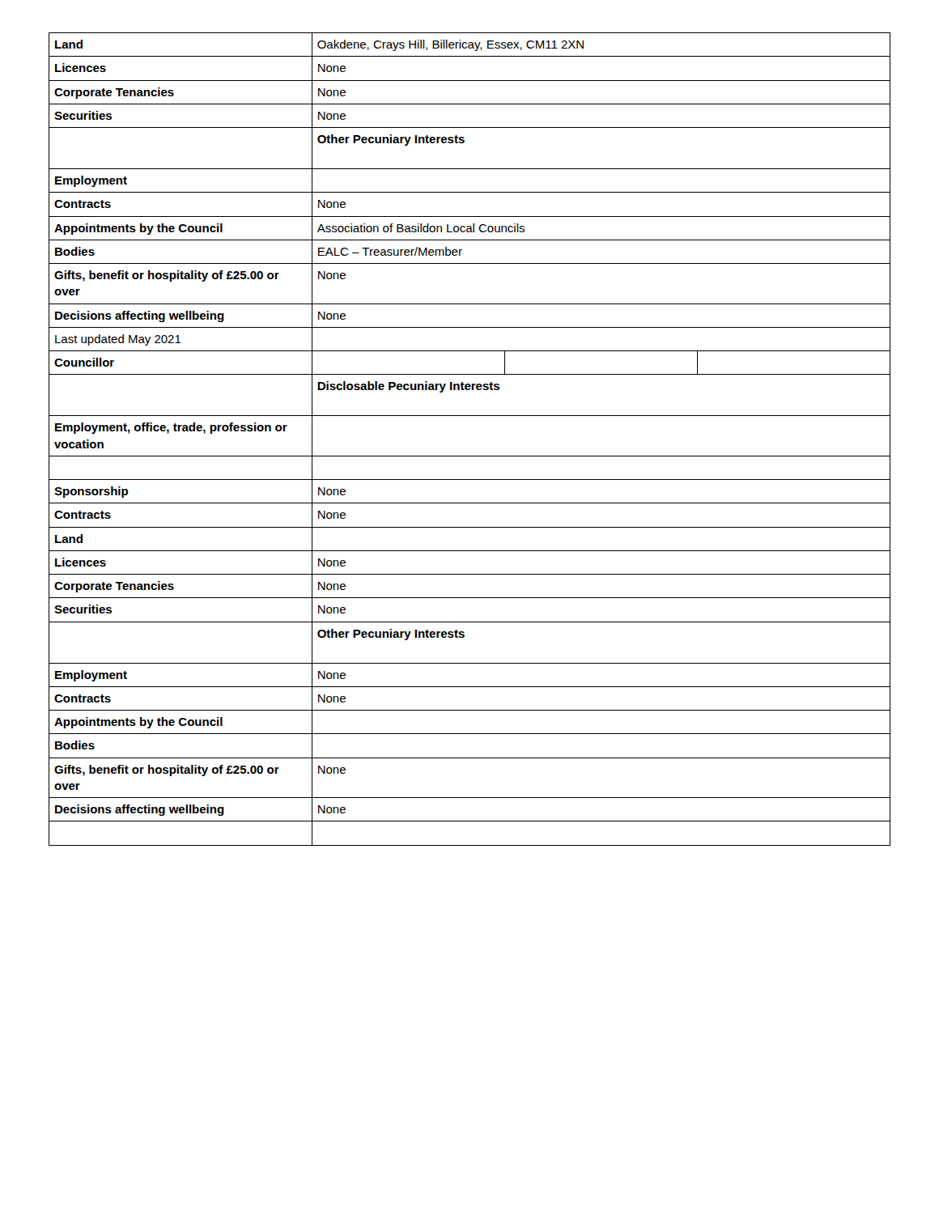| Land | Oakdene, Crays Hill, Billericay, Essex, CM11 2XN |
| Licences | None |
| Corporate Tenancies | None |
| Securities | None |
| | Other Pecuniary Interests |
| Employment | |
| Contracts | None |
| Appointments by the Council | Association of Basildon Local Councils |
| Bodies | EALC – Treasurer/Member |
| Gifts, benefit or hospitality of £25.00 or over | None |
| Decisions affecting wellbeing | None |
| Last updated May 2021 | |
| Councillor | | | |
| | Disclosable Pecuniary Interests |
| Employment, office, trade, profession or vocation | |
| Sponsorship | None |
| Contracts | None |
| Land | |
| Licences | None |
| Corporate Tenancies | None |
| Securities | None |
| | Other Pecuniary Interests |
| Employment | None |
| Contracts | None |
| Appointments by the Council | |
| Bodies | |
| Gifts, benefit or hospitality of £25.00 or over | None |
| Decisions affecting wellbeing | None |